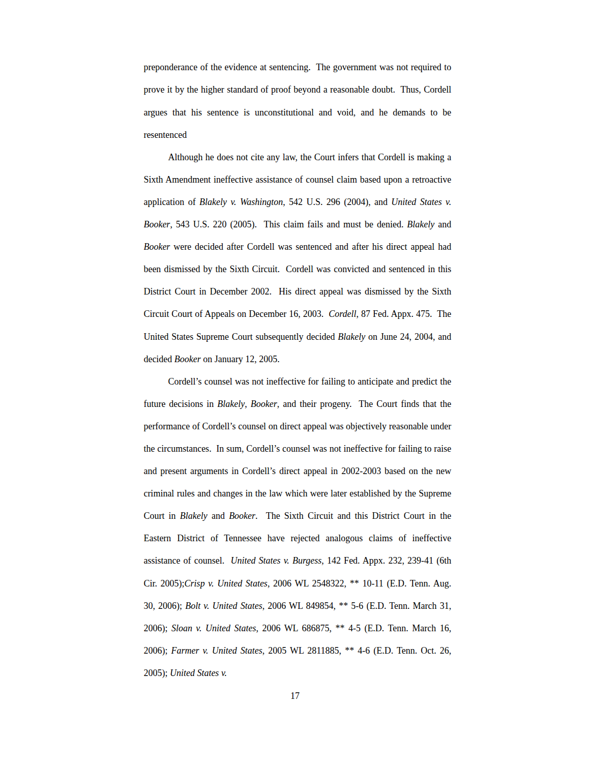preponderance of the evidence at sentencing. The government was not required to prove it by the higher standard of proof beyond a reasonable doubt. Thus, Cordell argues that his sentence is unconstitutional and void, and he demands to be resentenced
Although he does not cite any law, the Court infers that Cordell is making a Sixth Amendment ineffective assistance of counsel claim based upon a retroactive application of Blakely v. Washington, 542 U.S. 296 (2004), and United States v. Booker, 543 U.S. 220 (2005). This claim fails and must be denied. Blakely and Booker were decided after Cordell was sentenced and after his direct appeal had been dismissed by the Sixth Circuit. Cordell was convicted and sentenced in this District Court in December 2002. His direct appeal was dismissed by the Sixth Circuit Court of Appeals on December 16, 2003. Cordell, 87 Fed. Appx. 475. The United States Supreme Court subsequently decided Blakely on June 24, 2004, and decided Booker on January 12, 2005.
Cordell’s counsel was not ineffective for failing to anticipate and predict the future decisions in Blakely, Booker, and their progeny. The Court finds that the performance of Cordell’s counsel on direct appeal was objectively reasonable under the circumstances. In sum, Cordell’s counsel was not ineffective for failing to raise and present arguments in Cordell’s direct appeal in 2002-2003 based on the new criminal rules and changes in the law which were later established by the Supreme Court in Blakely and Booker. The Sixth Circuit and this District Court in the Eastern District of Tennessee have rejected analogous claims of ineffective assistance of counsel. United States v. Burgess, 142 Fed. Appx. 232, 239-41 (6th Cir. 2005);Crisp v. United States, 2006 WL 2548322, ** 10-11 (E.D. Tenn. Aug. 30, 2006); Bolt v. United States, 2006 WL 849854, ** 5-6 (E.D. Tenn. March 31, 2006); Sloan v. United States, 2006 WL 686875, ** 4-5 (E.D. Tenn. March 16, 2006); Farmer v. United States, 2005 WL 2811885, ** 4-6 (E.D. Tenn. Oct. 26, 2005); United States v.
17